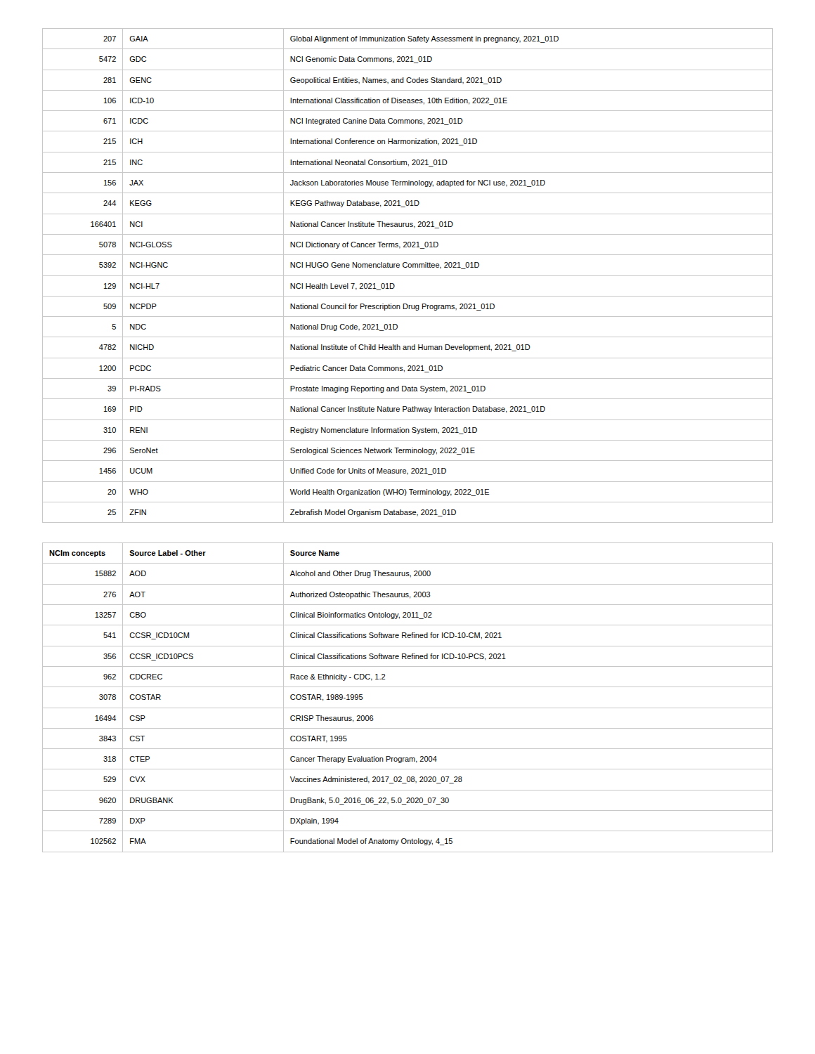| 207 | GAIA | Global Alignment of Immunization Safety Assessment in pregnancy, 2021_01D |
| 5472 | GDC | NCI Genomic Data Commons, 2021_01D |
| 281 | GENC | Geopolitical Entities, Names, and Codes Standard, 2021_01D |
| 106 | ICD-10 | International Classification of Diseases, 10th Edition, 2022_01E |
| 671 | ICDC | NCI Integrated Canine Data Commons, 2021_01D |
| 215 | ICH | International Conference on Harmonization, 2021_01D |
| 215 | INC | International Neonatal Consortium, 2021_01D |
| 156 | JAX | Jackson Laboratories Mouse Terminology, adapted for NCI use, 2021_01D |
| 244 | KEGG | KEGG Pathway Database, 2021_01D |
| 166401 | NCI | National Cancer Institute Thesaurus, 2021_01D |
| 5078 | NCI-GLOSS | NCI Dictionary of Cancer Terms, 2021_01D |
| 5392 | NCI-HGNC | NCI HUGO Gene Nomenclature Committee, 2021_01D |
| 129 | NCI-HL7 | NCI Health Level 7, 2021_01D |
| 509 | NCPDP | National Council for Prescription Drug Programs, 2021_01D |
| 5 | NDC | National Drug Code, 2021_01D |
| 4782 | NICHD | National Institute of Child Health and Human Development, 2021_01D |
| 1200 | PCDC | Pediatric Cancer Data Commons, 2021_01D |
| 39 | PI-RADS | Prostate Imaging Reporting and Data System, 2021_01D |
| 169 | PID | National Cancer Institute Nature Pathway Interaction Database, 2021_01D |
| 310 | RENI | Registry Nomenclature Information System, 2021_01D |
| 296 | SeroNet | Serological Sciences Network Terminology, 2022_01E |
| 1456 | UCUM | Unified Code for Units of Measure, 2021_01D |
| 20 | WHO | World Health Organization (WHO) Terminology, 2022_01E |
| 25 | ZFIN | Zebrafish Model Organism Database, 2021_01D |
| NCIm concepts | Source Label - Other | Source Name |
| --- | --- | --- |
| 15882 | AOD | Alcohol and Other Drug Thesaurus, 2000 |
| 276 | AOT | Authorized Osteopathic Thesaurus, 2003 |
| 13257 | CBO | Clinical Bioinformatics Ontology, 2011_02 |
| 541 | CCSR_ICD10CM | Clinical Classifications Software Refined for ICD-10-CM, 2021 |
| 356 | CCSR_ICD10PCS | Clinical Classifications Software Refined for ICD-10-PCS, 2021 |
| 962 | CDCREC | Race & Ethnicity - CDC, 1.2 |
| 3078 | COSTAR | COSTAR, 1989-1995 |
| 16494 | CSP | CRISP Thesaurus, 2006 |
| 3843 | CST | COSTART, 1995 |
| 318 | CTEP | Cancer Therapy Evaluation Program, 2004 |
| 529 | CVX | Vaccines Administered, 2017_02_08, 2020_07_28 |
| 9620 | DRUGBANK | DrugBank, 5.0_2016_06_22, 5.0_2020_07_30 |
| 7289 | DXP | DXplain, 1994 |
| 102562 | FMA | Foundational Model of Anatomy Ontology, 4_15 |